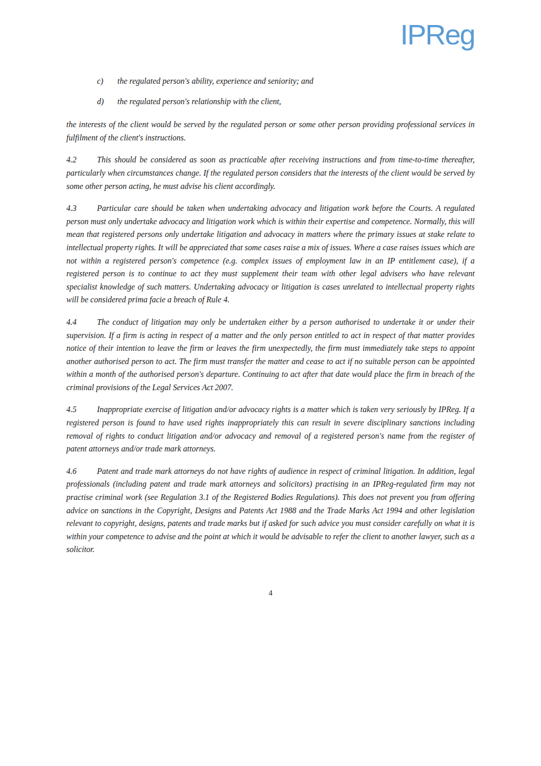IPReg
c) the regulated person's ability, experience and seniority; and
d) the regulated person's relationship with the client,
the interests of the client would be served by the regulated person or some other person providing professional services in fulfilment of the client's instructions.
4.2 This should be considered as soon as practicable after receiving instructions and from time-to-time thereafter, particularly when circumstances change. If the regulated person considers that the interests of the client would be served by some other person acting, he must advise his client accordingly.
4.3 Particular care should be taken when undertaking advocacy and litigation work before the Courts. A regulated person must only undertake advocacy and litigation work which is within their expertise and competence. Normally, this will mean that registered persons only undertake litigation and advocacy in matters where the primary issues at stake relate to intellectual property rights. It will be appreciated that some cases raise a mix of issues. Where a case raises issues which are not within a registered person's competence (e.g. complex issues of employment law in an IP entitlement case), if a registered person is to continue to act they must supplement their team with other legal advisers who have relevant specialist knowledge of such matters. Undertaking advocacy or litigation is cases unrelated to intellectual property rights will be considered prima facie a breach of Rule 4.
4.4 The conduct of litigation may only be undertaken either by a person authorised to undertake it or under their supervision. If a firm is acting in respect of a matter and the only person entitled to act in respect of that matter provides notice of their intention to leave the firm or leaves the firm unexpectedly, the firm must immediately take steps to appoint another authorised person to act. The firm must transfer the matter and cease to act if no suitable person can be appointed within a month of the authorised person's departure. Continuing to act after that date would place the firm in breach of the criminal provisions of the Legal Services Act 2007.
4.5 Inappropriate exercise of litigation and/or advocacy rights is a matter which is taken very seriously by IPReg. If a registered person is found to have used rights inappropriately this can result in severe disciplinary sanctions including removal of rights to conduct litigation and/or advocacy and removal of a registered person's name from the register of patent attorneys and/or trade mark attorneys.
4.6 Patent and trade mark attorneys do not have rights of audience in respect of criminal litigation. In addition, legal professionals (including patent and trade mark attorneys and solicitors) practising in an IPReg-regulated firm may not practise criminal work (see Regulation 3.1 of the Registered Bodies Regulations). This does not prevent you from offering advice on sanctions in the Copyright, Designs and Patents Act 1988 and the Trade Marks Act 1994 and other legislation relevant to copyright, designs, patents and trade marks but if asked for such advice you must consider carefully on what it is within your competence to advise and the point at which it would be advisable to refer the client to another lawyer, such as a solicitor.
4